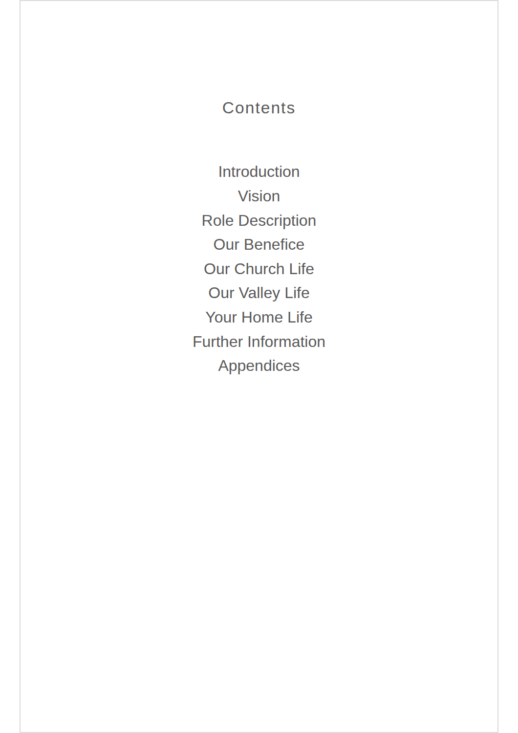Contents
Introduction
Vision
Role Description
Our Benefice
Our Church Life
Our Valley Life
Your Home Life
Further Information
Appendices